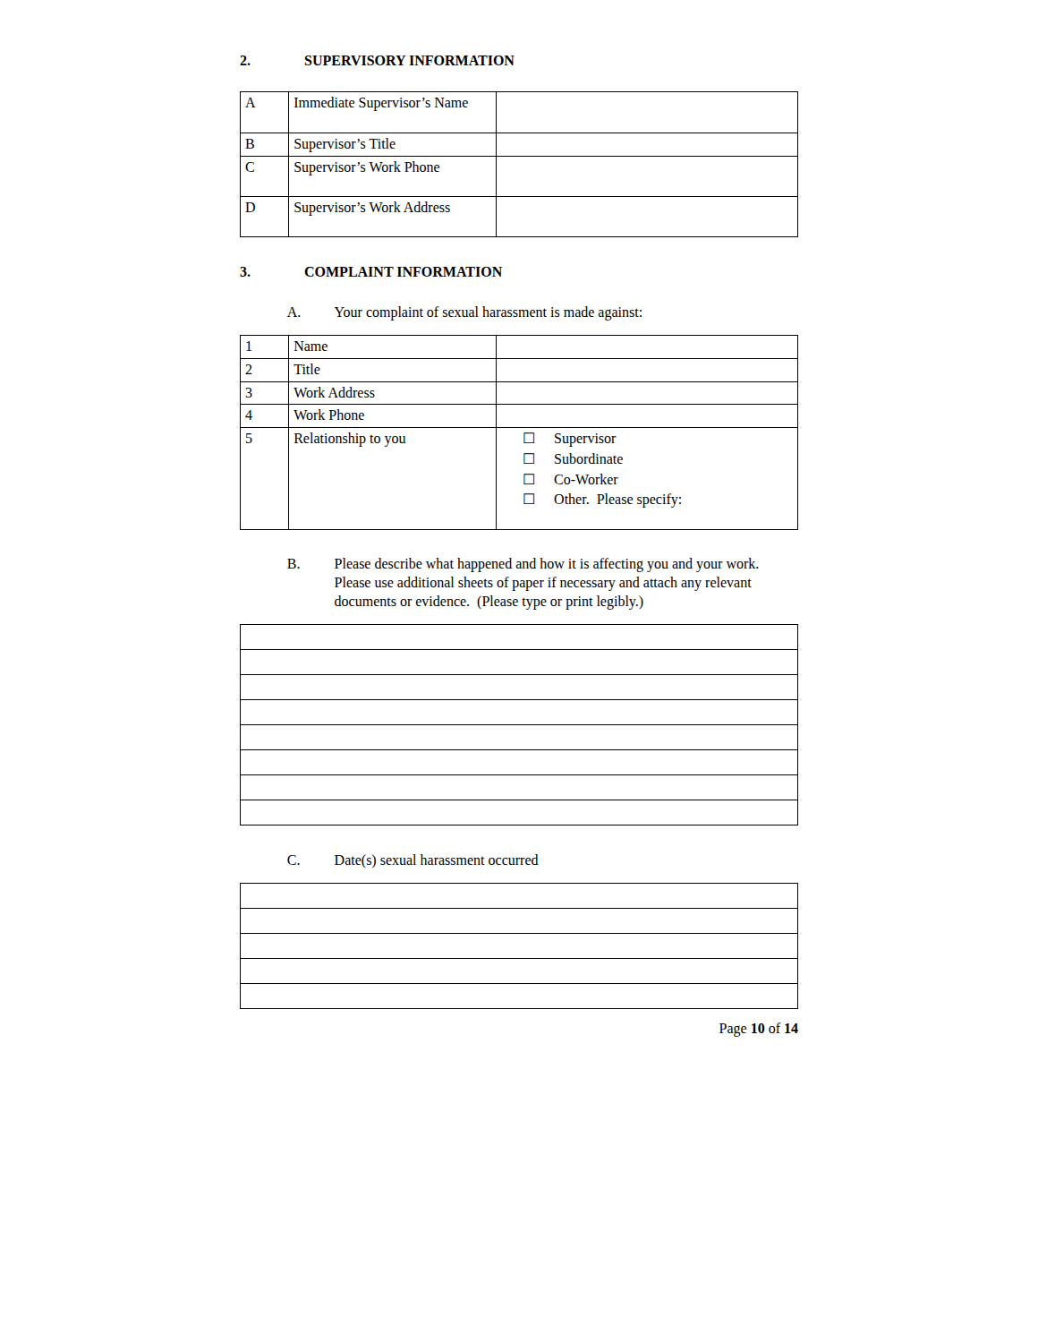2. SUPERVISORY INFORMATION
| A | Immediate Supervisor’s Name | |
| B | Supervisor’s Title | |
| C | Supervisor’s Work Phone | |
| D | Supervisor’s Work Address | |
3. COMPLAINT INFORMATION
A. Your complaint of sexual harassment is made against:
| 1 | Name | |
| 2 | Title | |
| 3 | Work Address | |
| 4 | Work Phone | |
| 5 | Relationship to you | ☐ Supervisor ☐ Subordinate ☐ Co-Worker ☐ Other. Please specify: |
B. Please describe what happened and how it is affecting you and your work. Please use additional sheets of paper if necessary and attach any relevant documents or evidence. (Please type or print legibly.)
C. Date(s) sexual harassment occurred
Page 10 of 14